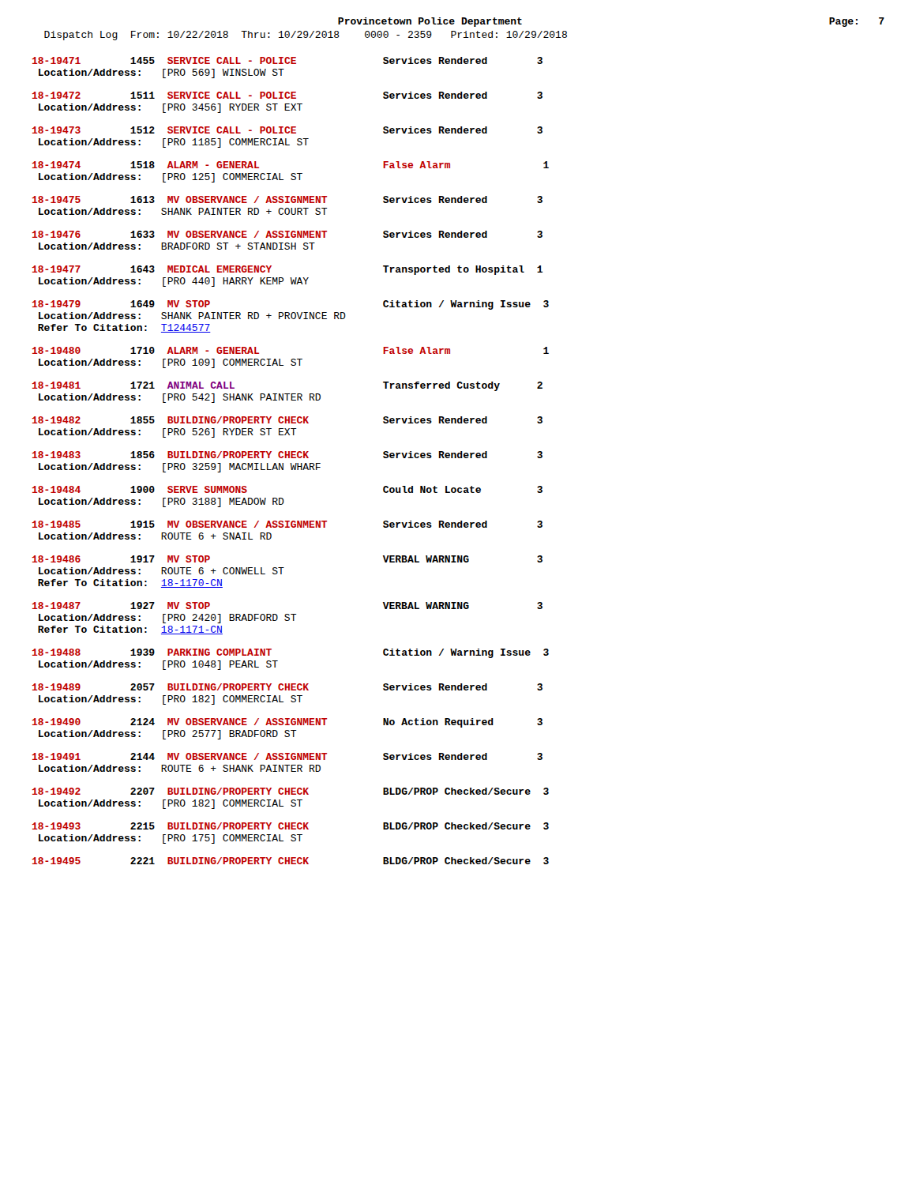Provincetown Police Department
Page: 7
Dispatch Log From: 10/22/2018 Thru: 10/29/2018 0000 - 2359 Printed: 10/29/2018
18-19471 1455 SERVICE CALL - POLICE Services Rendered 3
Location/Address: [PRO 569] WINSLOW ST
18-19472 1511 SERVICE CALL - POLICE Services Rendered 3
Location/Address: [PRO 3456] RYDER ST EXT
18-19473 1512 SERVICE CALL - POLICE Services Rendered 3
Location/Address: [PRO 1185] COMMERCIAL ST
18-19474 1518 ALARM - GENERAL False Alarm 1
Location/Address: [PRO 125] COMMERCIAL ST
18-19475 1613 MV OBSERVANCE / ASSIGNMENT Services Rendered 3
Location/Address: SHANK PAINTER RD + COURT ST
18-19476 1633 MV OBSERVANCE / ASSIGNMENT Services Rendered 3
Location/Address: BRADFORD ST + STANDISH ST
18-19477 1643 MEDICAL EMERGENCY Transported to Hospital 1
Location/Address: [PRO 440] HARRY KEMP WAY
18-19479 1649 MV STOP Citation / Warning Issue 3
Location/Address: SHANK PAINTER RD + PROVINCE RD
Refer To Citation: T1244577
18-19480 1710 ALARM - GENERAL False Alarm 1
Location/Address: [PRO 109] COMMERCIAL ST
18-19481 1721 ANIMAL CALL Transferred Custody 2
Location/Address: [PRO 542] SHANK PAINTER RD
18-19482 1855 BUILDING/PROPERTY CHECK Services Rendered 3
Location/Address: [PRO 526] RYDER ST EXT
18-19483 1856 BUILDING/PROPERTY CHECK Services Rendered 3
Location/Address: [PRO 3259] MACMILLAN WHARF
18-19484 1900 SERVE SUMMONS Could Not Locate 3
Location/Address: [PRO 3188] MEADOW RD
18-19485 1915 MV OBSERVANCE / ASSIGNMENT Services Rendered 3
Location/Address: ROUTE 6 + SNAIL RD
18-19486 1917 MV STOP VERBAL WARNING 3
Location/Address: ROUTE 6 + CONWELL ST
Refer To Citation: 18-1170-CN
18-19487 1927 MV STOP VERBAL WARNING 3
Location/Address: [PRO 2420] BRADFORD ST
Refer To Citation: 18-1171-CN
18-19488 1939 PARKING COMPLAINT Citation / Warning Issue 3
Location/Address: [PRO 1048] PEARL ST
18-19489 2057 BUILDING/PROPERTY CHECK Services Rendered 3
Location/Address: [PRO 182] COMMERCIAL ST
18-19490 2124 MV OBSERVANCE / ASSIGNMENT No Action Required 3
Location/Address: [PRO 2577] BRADFORD ST
18-19491 2144 MV OBSERVANCE / ASSIGNMENT Services Rendered 3
Location/Address: ROUTE 6 + SHANK PAINTER RD
18-19492 2207 BUILDING/PROPERTY CHECK BLDG/PROP Checked/Secure 3
Location/Address: [PRO 182] COMMERCIAL ST
18-19493 2215 BUILDING/PROPERTY CHECK BLDG/PROP Checked/Secure 3
Location/Address: [PRO 175] COMMERCIAL ST
18-19495 2221 BUILDING/PROPERTY CHECK BLDG/PROP Checked/Secure 3